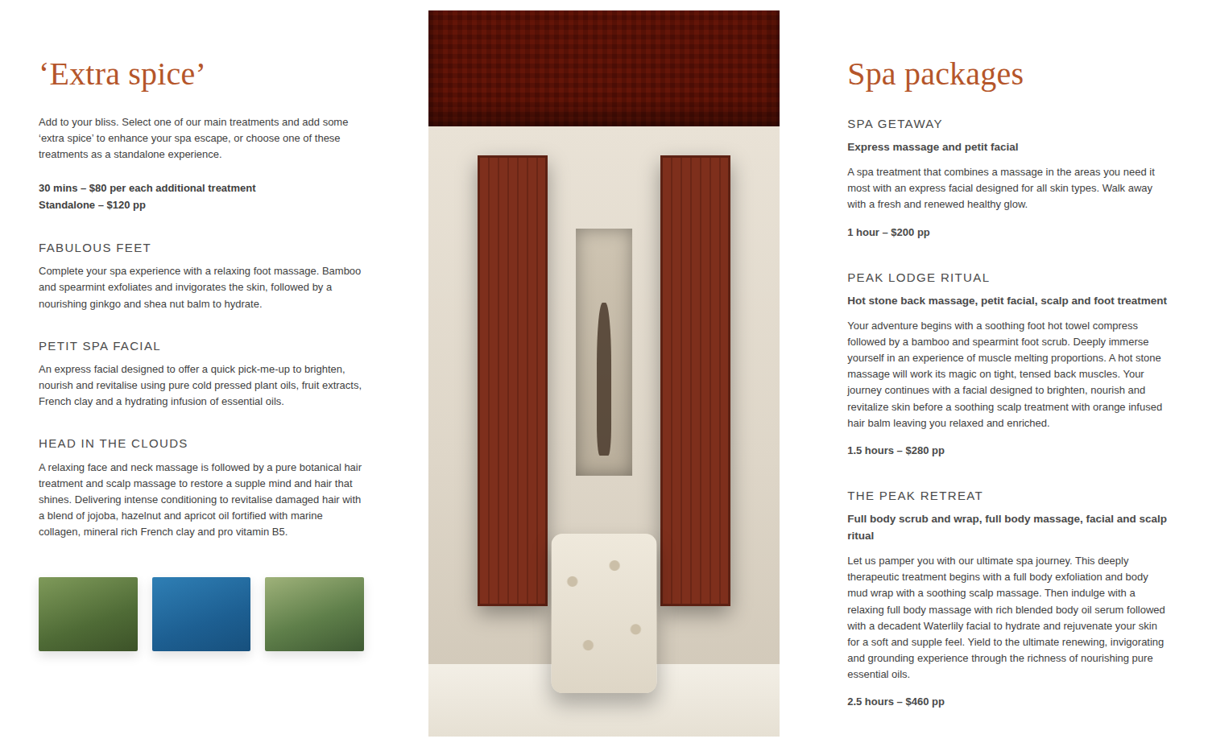‘Extra spice’
Add to your bliss. Select one of our main treatments and add some ‘extra spice’ to enhance your spa escape, or choose one of these treatments as a standalone experience.
30 mins – $80 per each additional treatment
Standalone – $120 pp
Fabulous feet
Complete your spa experience with a relaxing foot massage. Bamboo and spearmint exfoliates and invigorates the skin, followed by a nourishing ginkgo and shea nut balm to hydrate.
Petit spa facial
An express facial designed to offer a quick pick-me-up to brighten, nourish and revitalise using pure cold pressed plant oils, fruit extracts, French clay and a hydrating infusion of essential oils.
Head in the clouds
A relaxing face and neck massage is followed by a pure botanical hair treatment and scalp massage to restore a supple mind and hair that shines. Delivering intense conditioning to revitalise damaged hair with a blend of jojoba, hazelnut and apricot oil fortified with marine collagen, mineral rich French clay and pro vitamin B5.
Spa packages
Spa getaway
Express massage and petit facial
A spa treatment that combines a massage in the areas you need it most with an express facial designed for all skin types. Walk away with a fresh and renewed healthy glow.
1 hour – $200 pp
Peak lodge ritual
Hot stone back massage, petit facial, scalp and foot treatment
Your adventure begins with a soothing foot hot towel compress followed by a bamboo and spearmint foot scrub. Deeply immerse yourself in an experience of muscle melting proportions. A hot stone massage will work its magic on tight, tensed back muscles. Your journey continues with a facial designed to brighten, nourish and revitalize skin before a soothing scalp treatment with orange infused hair balm leaving you relaxed and enriched.
1.5 hours – $280 pp
The peak retreat
Full body scrub and wrap, full body massage, facial and scalp ritual
Let us pamper you with our ultimate spa journey. This deeply therapeutic treatment begins with a full body exfoliation and body mud wrap with a soothing scalp massage. Then indulge with a relaxing full body massage with rich blended body oil serum followed with a decadent Waterlily facial to hydrate and rejuvenate your skin for a soft and supple feel. Yield to the ultimate renewing, invigorating and grounding experience through the richness of nourishing pure essential oils.
2.5 hours – $460 pp